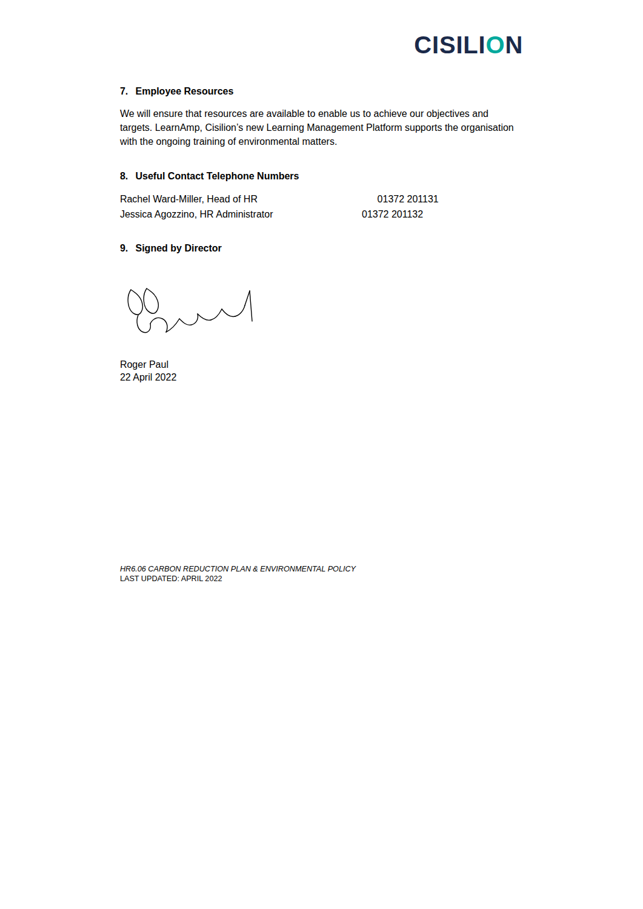CISILION
7. Employee Resources
We will ensure that resources are available to enable us to achieve our objectives and targets. LearnAmp, Cisilion’s new Learning Management Platform supports the organisation with the ongoing training of environmental matters.
8. Useful Contact Telephone Numbers
Rachel Ward-Miller, Head of HR 01372 201131
Jessica Agozzino, HR Administrator 01372 201132
9. Signed by Director
Roger Paul
22 April 2022
HR6.06 CARBON REDUCTION PLAN & ENVIRONMENTAL POLICY
LAST UPDATED: APRIL 2022